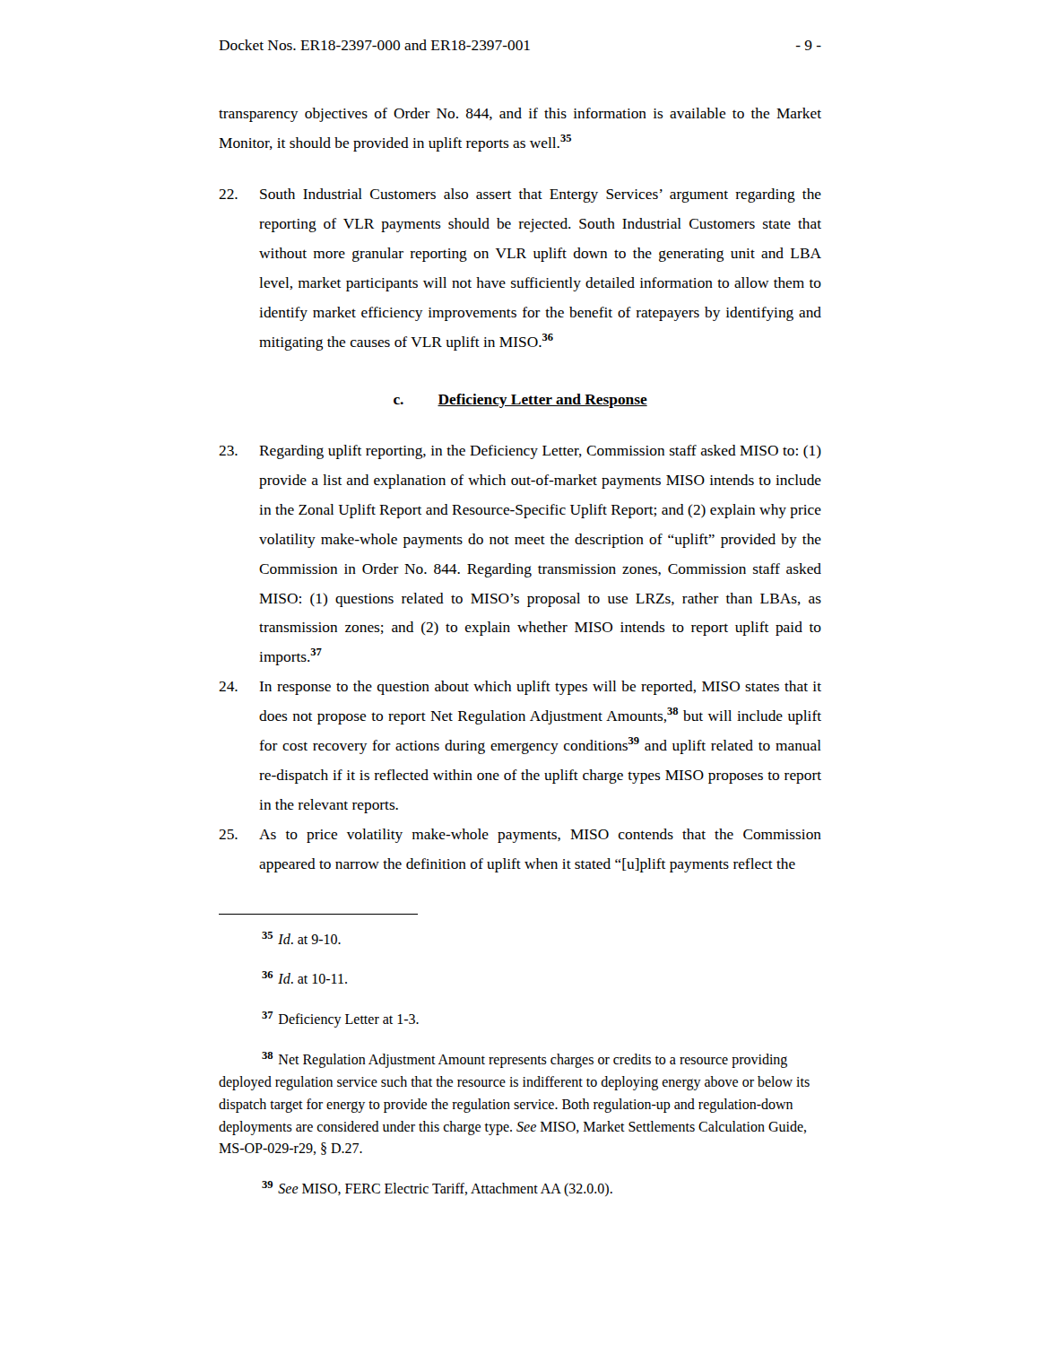Docket Nos. ER18-2397-000 and ER18-2397-001
- 9 -
transparency objectives of Order No. 844, and if this information is available to the Market Monitor, it should be provided in uplift reports as well.35
22.
South Industrial Customers also assert that Entergy Services’ argument regarding the reporting of VLR payments should be rejected. South Industrial Customers state that without more granular reporting on VLR uplift down to the generating unit and LBA level, market participants will not have sufficiently detailed information to allow them to identify market efficiency improvements for the benefit of ratepayers by identifying and mitigating the causes of VLR uplift in MISO.36
c. Deficiency Letter and Response
23.
Regarding uplift reporting, in the Deficiency Letter, Commission staff asked MISO to: (1) provide a list and explanation of which out-of-market payments MISO intends to include in the Zonal Uplift Report and Resource-Specific Uplift Report; and (2) explain why price volatility make-whole payments do not meet the description of “uplift” provided by the Commission in Order No. 844. Regarding transmission zones, Commission staff asked MISO: (1) questions related to MISO’s proposal to use LRZs, rather than LBAs, as transmission zones; and (2) to explain whether MISO intends to report uplift paid to imports.37
24.
In response to the question about which uplift types will be reported, MISO states that it does not propose to report Net Regulation Adjustment Amounts,38 but will include uplift for cost recovery for actions during emergency conditions39 and uplift related to manual re-dispatch if it is reflected within one of the uplift charge types MISO proposes to report in the relevant reports.
25.
As to price volatility make-whole payments, MISO contends that the Commission appeared to narrow the definition of uplift when it stated “[u]plift payments reflect the
35 Id. at 9-10.
36 Id. at 10-11.
37 Deficiency Letter at 1-3.
38 Net Regulation Adjustment Amount represents charges or credits to a resource providing deployed regulation service such that the resource is indifferent to deploying energy above or below its dispatch target for energy to provide the regulation service. Both regulation-up and regulation-down deployments are considered under this charge type. See MISO, Market Settlements Calculation Guide, MS-OP-029-r29, § D.27.
39 See MISO, FERC Electric Tariff, Attachment AA (32.0.0).